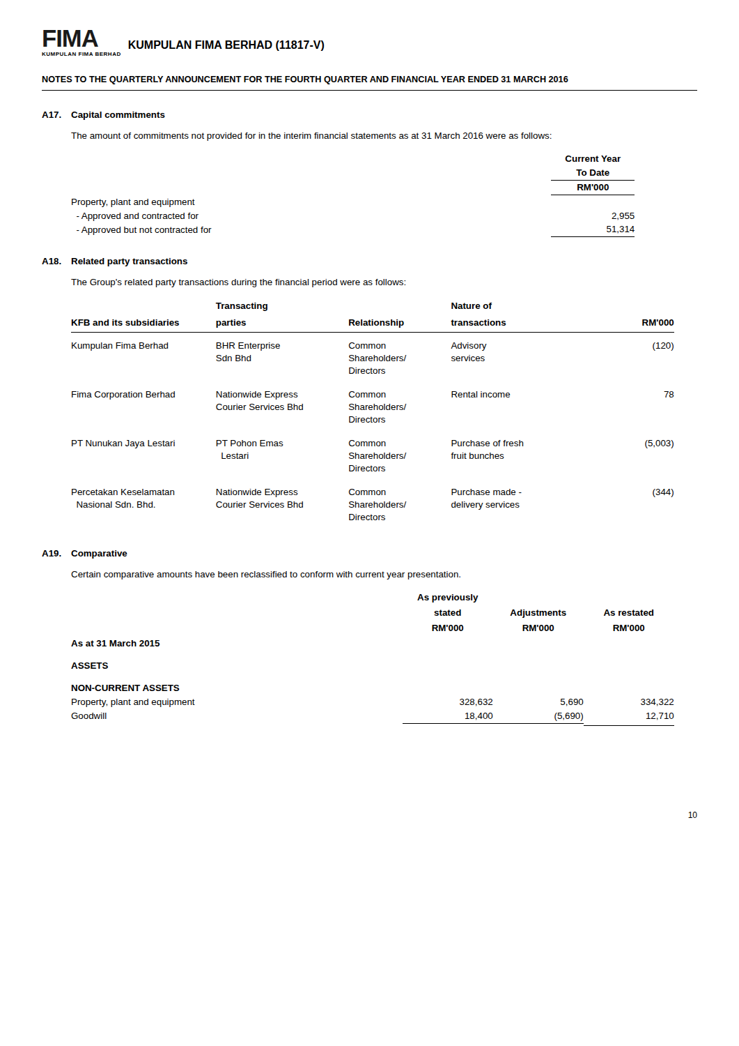FIMA
KUMPULAN FIMA BERHAD
KUMPULAN FIMA BERHAD (11817-V)
NOTES TO THE QUARTERLY ANNOUNCEMENT FOR THE FOURTH QUARTER AND FINANCIAL YEAR ENDED 31 MARCH 2016
A17. Capital commitments
The amount of commitments not provided for in the interim financial statements as at 31 March 2016 were as follows:
| | Current Year |
| | To Date |
| | RM'000 |
| Property, plant and equipment | |
| - Approved and contracted for | 2,955 |
| - Approved but not contracted for | 51,314 |
A18. Related party transactions
The Group's related party transactions during the financial period were as follows:
| | Transacting | | Nature of | |
| --- | --- | --- | --- | --- |
| KFB and its subsidiaries | parties | Relationship | transactions | RM'000 |
| Kumpulan Fima Berhad | BHR Enterprise Sdn Bhd | Common Shareholders/ Directors | Advisory services | (120) |
| Fima Corporation Berhad | Nationwide Express Courier Services Bhd | Common Shareholders/ Directors | Rental income | 78 |
| PT Nunukan Jaya Lestari | PT Pohon Emas Lestari | Common Shareholders/ Directors | Purchase of fresh fruit bunches | (5,003) |
| Percetakan Keselamatan Nasional Sdn. Bhd. | Nationwide Express Courier Services Bhd | Common Shareholders/ Directors | Purchase made - delivery services | (344) |
A19. Comparative
Certain comparative amounts have been reclassified to conform with current year presentation.
| | As previously | | |
| | stated | Adjustments | As restated |
| | RM'000 | RM'000 | RM'000 |
| As at 31 March 2015 | | | |
| ASSETS | | | |
| NON-CURRENT ASSETS | | | |
| Property, plant and equipment | 328,632 | 5,690 | 334,322 |
| Goodwill | 18,400 | (5,690) | 12,710 |
10